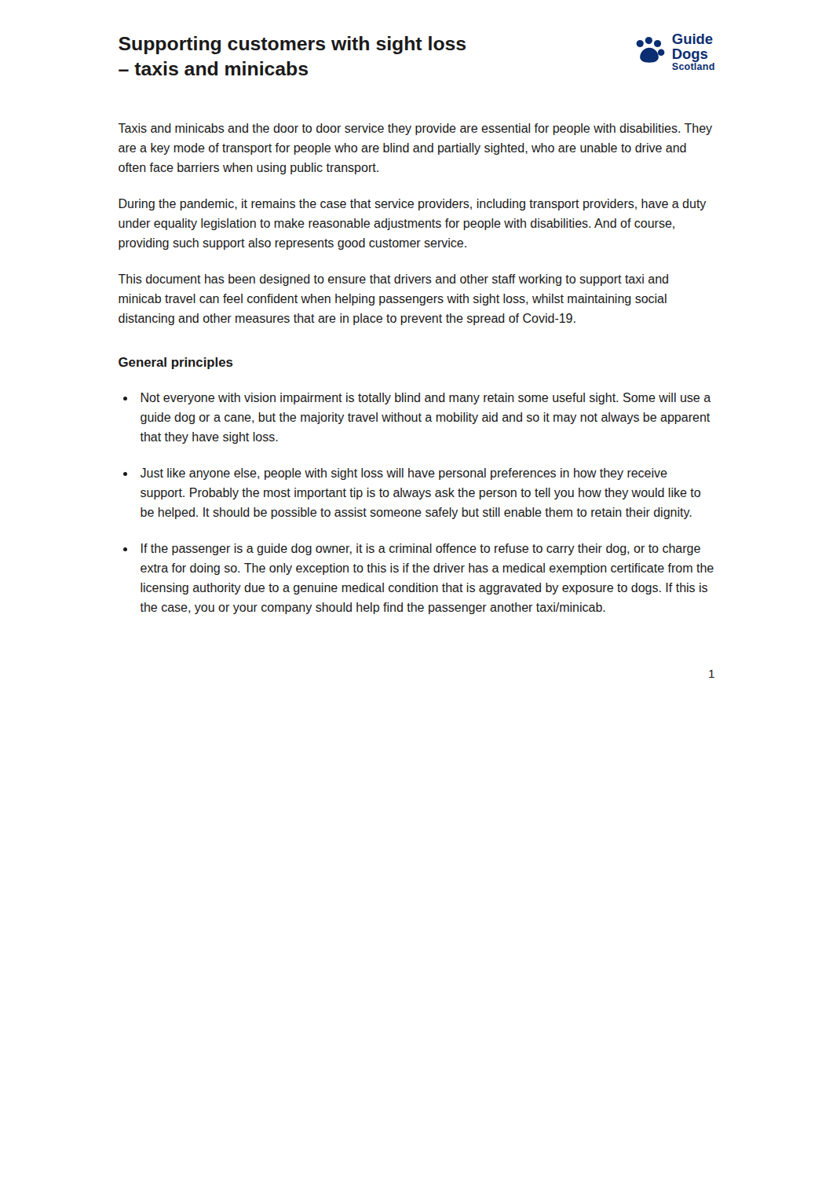Supporting customers with sight loss – taxis and minicabs
Guide
DogsScotland
Taxis and minicabs and the door to door service they provide are essential for people with disabilities. They are a key mode of transport for people who are blind and partially sighted, who are unable to drive and often face barriers when using public transport.
During the pandemic, it remains the case that service providers, including transport providers, have a duty under equality legislation to make reasonable adjustments for people with disabilities. And of course, providing such support also represents good customer service.
This document has been designed to ensure that drivers and other staff working to support taxi and minicab travel can feel confident when helping passengers with sight loss, whilst maintaining social distancing and other measures that are in place to prevent the spread of Covid-19.
General principles
Not everyone with vision impairment is totally blind and many retain some useful sight. Some will use a guide dog or a cane, but the majority travel without a mobility aid and so it may not always be apparent that they have sight loss.
Just like anyone else, people with sight loss will have personal preferences in how they receive support. Probably the most important tip is to always ask the person to tell you how they would like to be helped. It should be possible to assist someone safely but still enable them to retain their dignity.
If the passenger is a guide dog owner, it is a criminal offence to refuse to carry their dog, or to charge extra for doing so. The only exception to this is if the driver has a medical exemption certificate from the licensing authority due to a genuine medical condition that is aggravated by exposure to dogs. If this is the case, you or your company should help find the passenger another taxi/minicab.
1